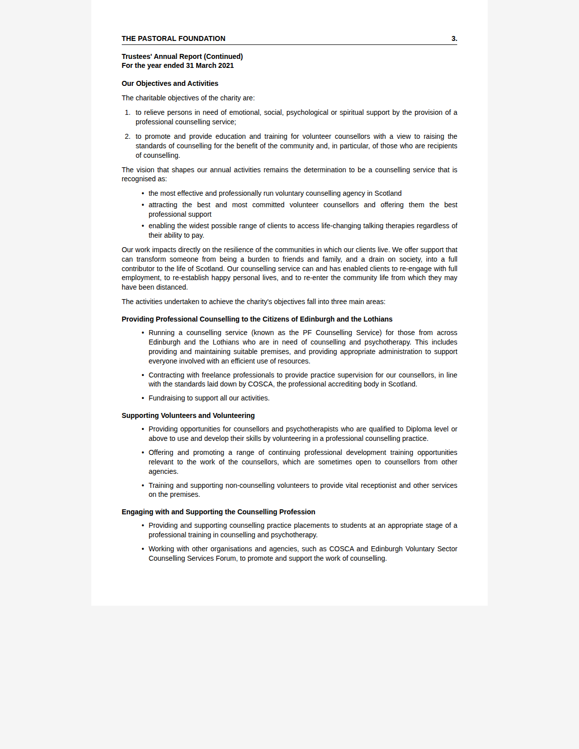THE PASTORAL FOUNDATION 3.
Trustees' Annual Report (Continued)
For the year ended 31 March 2021
Our Objectives and Activities
The charitable objectives of the charity are:
to relieve persons in need of emotional, social, psychological or spiritual support by the provision of a professional counselling service;
to promote and provide education and training for volunteer counsellors with a view to raising the standards of counselling for the benefit of the community and, in particular, of those who are recipients of counselling.
The vision that shapes our annual activities remains the determination to be a counselling service that is recognised as:
the most effective and professionally run voluntary counselling agency in Scotland
attracting the best and most committed volunteer counsellors and offering them the best professional support
enabling the widest possible range of clients to access life-changing talking therapies regardless of their ability to pay.
Our work impacts directly on the resilience of the communities in which our clients live. We offer support that can transform someone from being a burden to friends and family, and a drain on society, into a full contributor to the life of Scotland. Our counselling service can and has enabled clients to re-engage with full employment, to re-establish happy personal lives, and to re-enter the community life from which they may have been distanced.
The activities undertaken to achieve the charity's objectives fall into three main areas:
Providing Professional Counselling to the Citizens of Edinburgh and the Lothians
Running a counselling service (known as the PF Counselling Service) for those from across Edinburgh and the Lothians who are in need of counselling and psychotherapy. This includes providing and maintaining suitable premises, and providing appropriate administration to support everyone involved with an efficient use of resources.
Contracting with freelance professionals to provide practice supervision for our counsellors, in line with the standards laid down by COSCA, the professional accrediting body in Scotland.
Fundraising to support all our activities.
Supporting Volunteers and Volunteering
Providing opportunities for counsellors and psychotherapists who are qualified to Diploma level or above to use and develop their skills by volunteering in a professional counselling practice.
Offering and promoting a range of continuing professional development training opportunities relevant to the work of the counsellors, which are sometimes open to counsellors from other agencies.
Training and supporting non-counselling volunteers to provide vital receptionist and other services on the premises.
Engaging with and Supporting the Counselling Profession
Providing and supporting counselling practice placements to students at an appropriate stage of a professional training in counselling and psychotherapy.
Working with other organisations and agencies, such as COSCA and Edinburgh Voluntary Sector Counselling Services Forum, to promote and support the work of counselling.